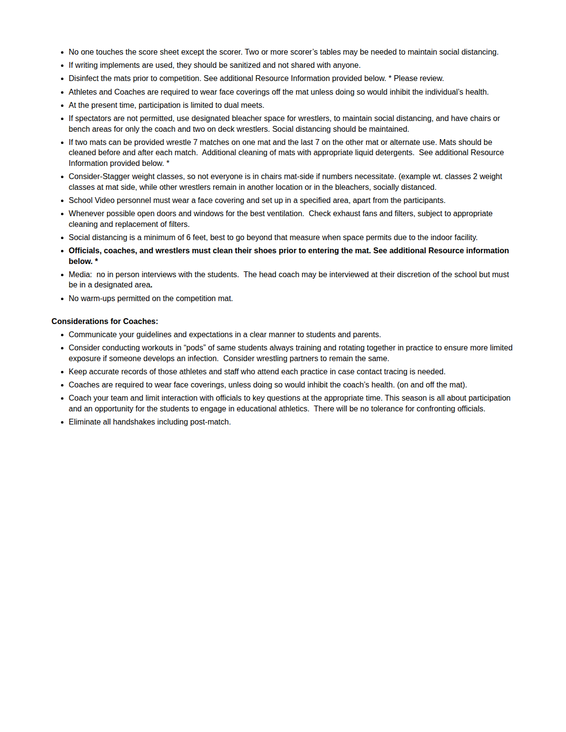No one touches the score sheet except the scorer. Two or more scorer’s tables may be needed to maintain social distancing.
If writing implements are used, they should be sanitized and not shared with anyone.
Disinfect the mats prior to competition. See additional Resource Information provided below. * Please review.
Athletes and Coaches are required to wear face coverings off the mat unless doing so would inhibit the individual’s health.
At the present time, participation is limited to dual meets.
If spectators are not permitted, use designated bleacher space for wrestlers, to maintain social distancing, and have chairs or bench areas for only the coach and two on deck wrestlers. Social distancing should be maintained.
If two mats can be provided wrestle 7 matches on one mat and the last 7 on the other mat or alternate use. Mats should be cleaned before and after each match. Additional cleaning of mats with appropriate liquid detergents. See additional Resource Information provided below. *
Consider-Stagger weight classes, so not everyone is in chairs mat-side if numbers necessitate. (example wt. classes 2 weight classes at mat side, while other wrestlers remain in another location or in the bleachers, socially distanced.
School Video personnel must wear a face covering and set up in a specified area, apart from the participants.
Whenever possible open doors and windows for the best ventilation. Check exhaust fans and filters, subject to appropriate cleaning and replacement of filters.
Social distancing is a minimum of 6 feet, best to go beyond that measure when space permits due to the indoor facility.
Officials, coaches, and wrestlers must clean their shoes prior to entering the mat. See additional Resource information below. *
Media: no in person interviews with the students. The head coach may be interviewed at their discretion of the school but must be in a designated area.
No warm-ups permitted on the competition mat.
Considerations for Coaches:
Communicate your guidelines and expectations in a clear manner to students and parents.
Consider conducting workouts in “pods” of same students always training and rotating together in practice to ensure more limited exposure if someone develops an infection. Consider wrestling partners to remain the same.
Keep accurate records of those athletes and staff who attend each practice in case contact tracing is needed.
Coaches are required to wear face coverings, unless doing so would inhibit the coach’s health. (on and off the mat).
Coach your team and limit interaction with officials to key questions at the appropriate time. This season is all about participation and an opportunity for the students to engage in educational athletics. There will be no tolerance for confronting officials.
Eliminate all handshakes including post-match.